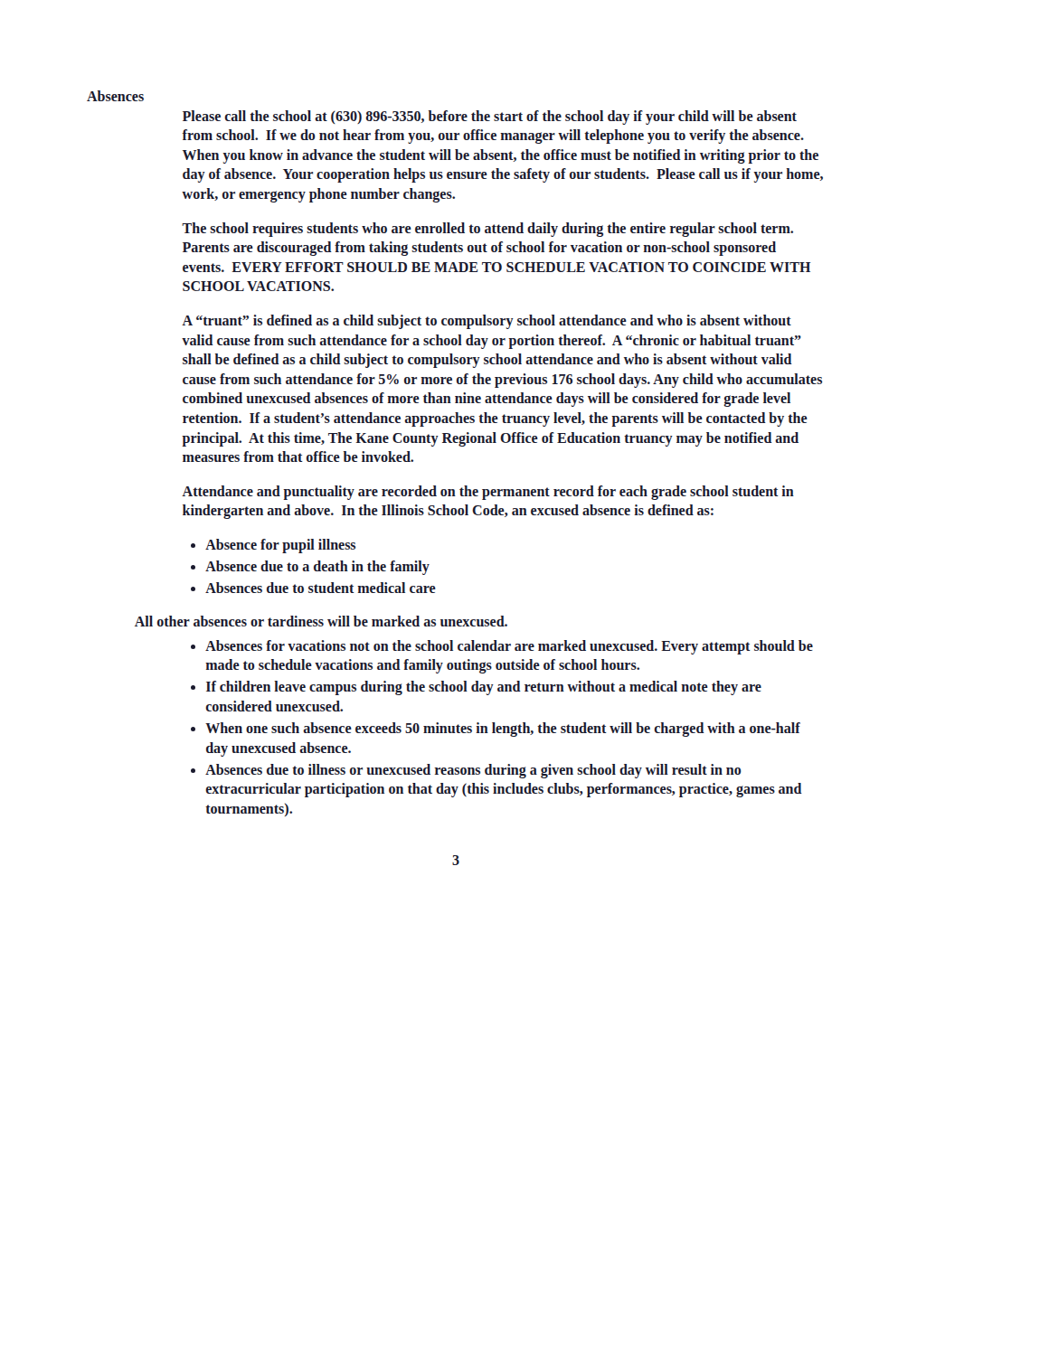Absences
Please call the school at (630) 896-3350, before the start of the school day if your child will be absent from school. If we do not hear from you, our office manager will telephone you to verify the absence. When you know in advance the student will be absent, the office must be notified in writing prior to the day of absence. Your cooperation helps us ensure the safety of our students. Please call us if your home, work, or emergency phone number changes.
The school requires students who are enrolled to attend daily during the entire regular school term. Parents are discouraged from taking students out of school for vacation or non-school sponsored events. Every effort should be made to schedule vacation to coincide with school vacations.
A “truant” is defined as a child subject to compulsory school attendance and who is absent without valid cause from such attendance for a school day or portion thereof. A “chronic or habitual truant” shall be defined as a child subject to compulsory school attendance and who is absent without valid cause from such attendance for 5% or more of the previous 176 school days. Any child who accumulates combined unexcused absences of more than nine attendance days will be considered for grade level retention. If a student’s attendance approaches the truancy level, the parents will be contacted by the principal. At this time, The Kane County Regional Office of Education truancy may be notified and measures from that office be invoked.
Attendance and punctuality are recorded on the permanent record for each grade school student in kindergarten and above. In the Illinois School Code, an excused absence is defined as:
Absence for pupil illness
Absence due to a death in the family
Absences due to student medical care
All other absences or tardiness will be marked as unexcused.
Absences for vacations not on the school calendar are marked unexcused. Every attempt should be made to schedule vacations and family outings outside of school hours.
If children leave campus during the school day and return without a medical note they are considered unexcused.
When one such absence exceeds 50 minutes in length, the student will be charged with a one-half day unexcused absence.
Absences due to illness or unexcused reasons during a given school day will result in no extracurricular participation on that day (this includes clubs, performances, practice, games and tournaments).
3